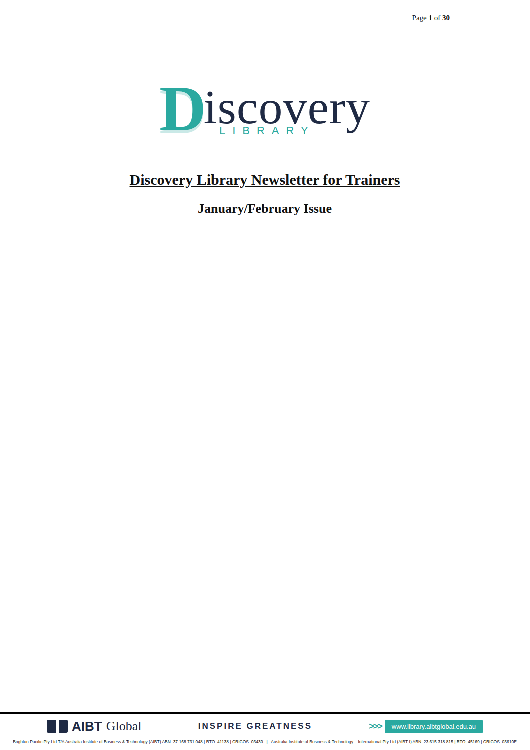Page 1 of 30
Discovery
LIBRARY
Discovery Library Newsletter for Trainers
January/February Issue
AIBTGlobal
INSPIRE GREATNESS
>>> www.library.aibtglobal.edu.au
Brighton Pacific Pty Ltd T/A Australia Institute of Business & Technology (AIBT) ABN: 37 168 731 048 | RTO: 41138 | CRICOS: 03430 | Australia Institute of Business & Technology – International Pty Ltd (AIBT-I) ABN: 23 615 318 815 | RTO: 45169 | CRICOS: 03610E